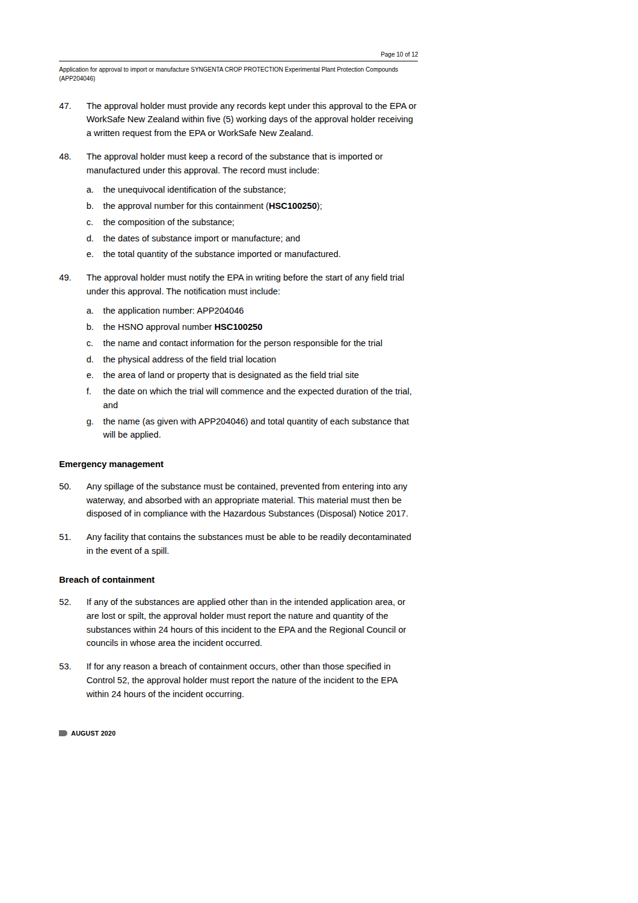Page 10 of 12
Application for approval to import or manufacture SYNGENTA CROP PROTECTION Experimental Plant Protection Compounds (APP204046)
47. The approval holder must provide any records kept under this approval to the EPA or WorkSafe New Zealand within five (5) working days of the approval holder receiving a written request from the EPA or WorkSafe New Zealand.
48. The approval holder must keep a record of the substance that is imported or manufactured under this approval. The record must include:
a. the unequivocal identification of the substance;
b. the approval number for this containment (HSC100250);
c. the composition of the substance;
d. the dates of substance import or manufacture; and
e. the total quantity of the substance imported or manufactured.
49. The approval holder must notify the EPA in writing before the start of any field trial under this approval. The notification must include:
a. the application number: APP204046
b. the HSNO approval number HSC100250
c. the name and contact information for the person responsible for the trial
d. the physical address of the field trial location
e. the area of land or property that is designated as the field trial site
f. the date on which the trial will commence and the expected duration of the trial, and
g. the name (as given with APP204046) and total quantity of each substance that will be applied.
Emergency management
50. Any spillage of the substance must be contained, prevented from entering into any waterway, and absorbed with an appropriate material. This material must then be disposed of in compliance with the Hazardous Substances (Disposal) Notice 2017.
51. Any facility that contains the substances must be able to be readily decontaminated in the event of a spill.
Breach of containment
52. If any of the substances are applied other than in the intended application area, or are lost or spilt, the approval holder must report the nature and quantity of the substances within 24 hours of this incident to the EPA and the Regional Council or councils in whose area the incident occurred.
53. If for any reason a breach of containment occurs, other than those specified in Control 52, the approval holder must report the nature of the incident to the EPA within 24 hours of the incident occurring.
AUGUST 2020